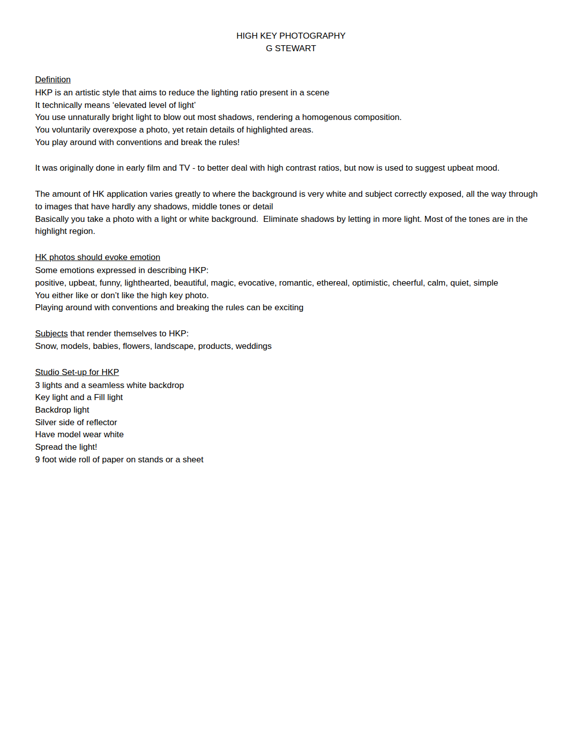HIGH KEY PHOTOGRAPHY
G STEWART
Definition
HKP is an artistic style that aims to reduce the lighting ratio present in a scene
It technically means ‘elevated level of light’
You use unnaturally bright light to blow out most shadows, rendering a homogenous composition.
You voluntarily overexpose a photo, yet retain details of highlighted areas.
You play around with conventions and break the rules!
It was originally done in early film and TV - to better deal with high contrast ratios, but now is used to suggest upbeat mood.
The amount of HK application varies greatly to where the background is very white and subject correctly exposed, all the way through to images that have hardly any shadows, middle tones or detail
Basically you take a photo with a light or white background. Eliminate shadows by letting in more light. Most of the tones are in the highlight region.
HK photos should evoke emotion
Some emotions expressed in describing HKP:
positive, upbeat, funny, lighthearted, beautiful, magic, evocative, romantic, ethereal, optimistic, cheerful, calm, quiet, simple
You either like or don’t like the high key photo.
Playing around with conventions and breaking the rules can be exciting
Subjects that render themselves to HKP:
Snow, models, babies, flowers, landscape, products, weddings
Studio Set-up for HKP
3 lights and a seamless white backdrop
Key light and a Fill light
Backdrop light
Silver side of reflector
Have model wear white
Spread the light!
9 foot wide roll of paper on stands or a sheet